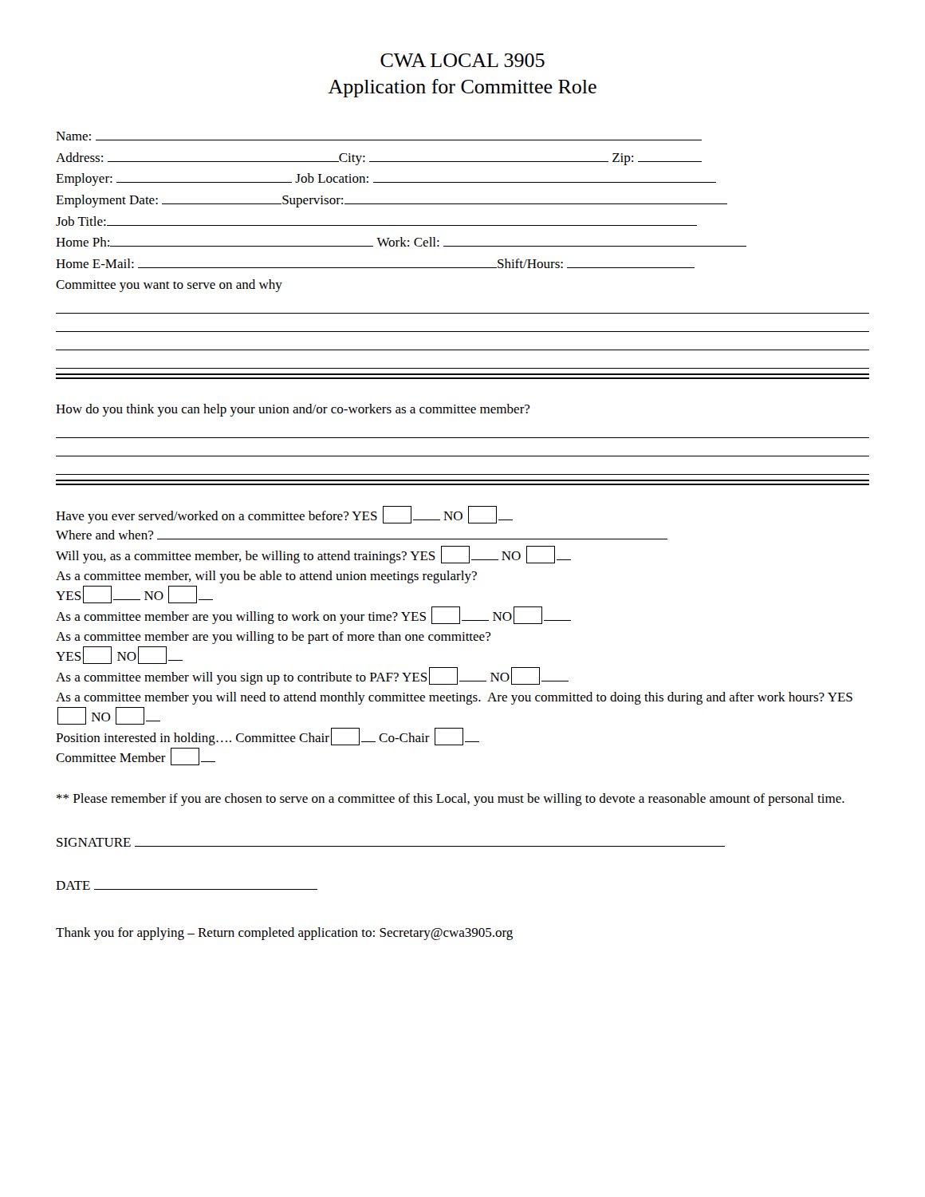CWA LOCAL 3905
Application for Committee Role
Name:
Address: City: Zip:
Employer: Job Location:
Employment Date: Supervisor:
Job Title:
Home Ph: Work: Cell:
Home E-Mail: Shift/Hours:
Committee you want to serve on and why
How do you think you can help your union and/or co-workers as a committee member?
Have you ever served/worked on a committee before? YES NO
Where and when?
Will you, as a committee member, be willing to attend trainings? YES NO
As a committee member, will you be able to attend union meetings regularly?
YES NO
As a committee member are you willing to work on your time? YES NO
As a committee member are you willing to be part of more than one committee?
YES NO
As a committee member will you sign up to contribute to PAF? YES NO
As a committee member you will need to attend monthly committee meetings. Are you committed to doing this during and after work hours? YES NO
Position interested in holding…. Committee Chair Co-Chair
Committee Member
** Please remember if you are chosen to serve on a committee of this Local, you must be willing to devote a reasonable amount of personal time.
SIGNATURE
DATE
Thank you for applying – Return completed application to: Secretary@cwa3905.org